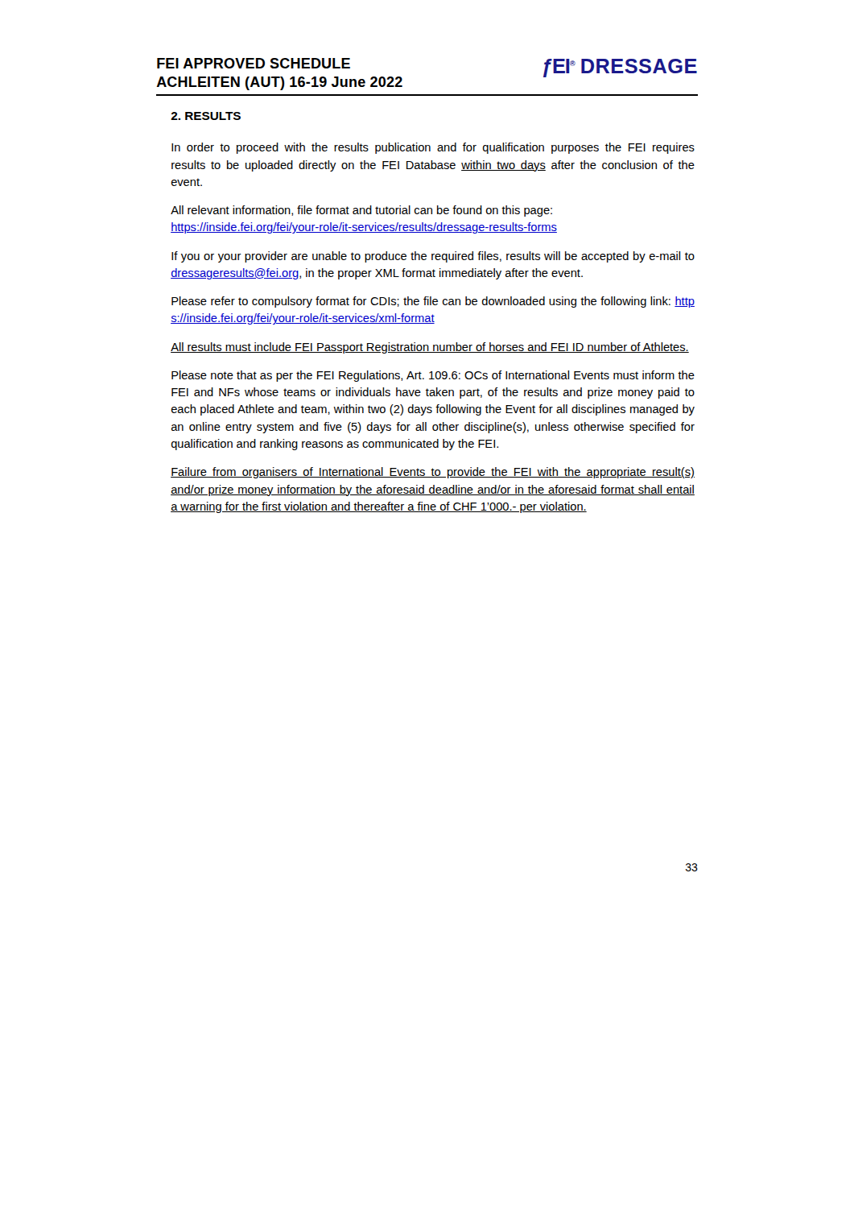FEI APPROVED SCHEDULE
ACHLEITEN (AUT) 16-19 June 2022
ƒЕI® DRESSAGE
2. RESULTS
In order to proceed with the results publication and for qualification purposes the FEI requires results to be uploaded directly on the FEI Database within two days after the conclusion of the event.
All relevant information, file format and tutorial can be found on this page:
https://inside.fei.org/fei/your-role/it-services/results/dressage-results-forms
If you or your provider are unable to produce the required files, results will be accepted by e-mail to dressageresults@fei.org, in the proper XML format immediately after the event.
Please refer to compulsory format for CDIs; the file can be downloaded using the following link: https://inside.fei.org/fei/your-role/it-services/xml-format
All results must include FEI Passport Registration number of horses and FEI ID number of Athletes.
Please note that as per the FEI Regulations, Art. 109.6: OCs of International Events must inform the FEI and NFs whose teams or individuals have taken part, of the results and prize money paid to each placed Athlete and team, within two (2) days following the Event for all disciplines managed by an online entry system and five (5) days for all other discipline(s), unless otherwise specified for qualification and ranking reasons as communicated by the FEI.
Failure from organisers of International Events to provide the FEI with the appropriate result(s) and/or prize money information by the aforesaid deadline and/or in the aforesaid format shall entail a warning for the first violation and thereafter a fine of CHF 1’000.- per violation.
33